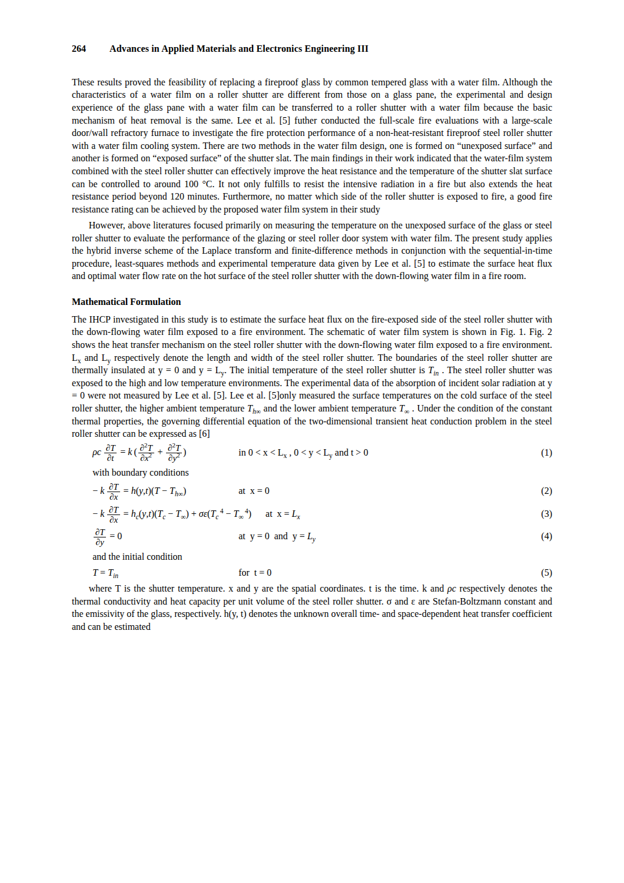264 Advances in Applied Materials and Electronics Engineering III
These results proved the feasibility of replacing a fireproof glass by common tempered glass with a water film. Although the characteristics of a water film on a roller shutter are different from those on a glass pane, the experimental and design experience of the glass pane with a water film can be transferred to a roller shutter with a water film because the basic mechanism of heat removal is the same. Lee et al. [5] futher conducted the full-scale fire evaluations with a large-scale door/wall refractory furnace to investigate the fire protection performance of a non-heat-resistant fireproof steel roller shutter with a water film cooling system. There are two methods in the water film design, one is formed on “unexposed surface” and another is formed on “exposed surface” of the shutter slat. The main findings in their work indicated that the water-film system combined with the steel roller shutter can effectively improve the heat resistance and the temperature of the shutter slat surface can be controlled to around 100 °C. It not only fulfills to resist the intensive radiation in a fire but also extends the heat resistance period beyond 120 minutes. Furthermore, no matter which side of the roller shutter is exposed to fire, a good fire resistance rating can be achieved by the proposed water film system in their study
However, above literatures focused primarily on measuring the temperature on the unexposed surface of the glass or steel roller shutter to evaluate the performance of the glazing or steel roller door system with water film. The present study applies the hybrid inverse scheme of the Laplace transform and finite-difference methods in conjunction with the sequential-in-time procedure, least-squares methods and experimental temperature data given by Lee et al. [5] to estimate the surface heat flux and optimal water flow rate on the hot surface of the steel roller shutter with the down-flowing water film in a fire room.
Mathematical Formulation
The IHCP investigated in this study is to estimate the surface heat flux on the fire-exposed side of the steel roller shutter with the down-flowing water film exposed to a fire environment. The schematic of water film system is shown in Fig. 1. Fig. 2 shows the heat transfer mechanism on the steel roller shutter with the down-flowing water film exposed to a fire environment. Lx and Ly respectively denote the length and width of the steel roller shutter. The boundaries of the steel roller shutter are thermally insulated at y = 0 and y = Ly. The initial temperature of the steel roller shutter is Tin . The steel roller shutter was exposed to the high and low temperature environments. The experimental data of the absorption of incident solar radiation at y = 0 were not measured by Lee et al. [5]. Lee et al. [5]only measured the surface temperatures on the cold surface of the steel roller shutter, the higher ambient temperature Th∞ and the lower ambient temperature T∞ . Under the condition of the constant thermal properties, the governing differential equation of the two-dimensional transient heat conduction problem in the steel roller shutter can be expressed as [6]
ρc ∂T∂t = k (∂2T∂x2 + ∂2T∂y2) in 0 < x < Lx , 0 < y < Ly and t > 0 (1)
with boundary conditions
− k ∂T∂x = h(y,t)(T − Th∞) at x = 0 (2)
− k ∂T∂x = hc(y,t)(Tc − T∞) + σε(Tc 4 − T∞ 4) at x = Lx (3)
∂T∂y = 0 at y = 0 and y = Ly (4)
and the initial condition
T = Tin for t = 0 (5)
where T is the shutter temperature. x and y are the spatial coordinates. t is the time. k and ρc respectively denotes the thermal conductivity and heat capacity per unit volume of the steel roller shutter. σ and ε are Stefan-Boltzmann constant and the emissivity of the glass, respectively. h(y, t) denotes the unknown overall time- and space-dependent heat transfer coefficient and can be estimated